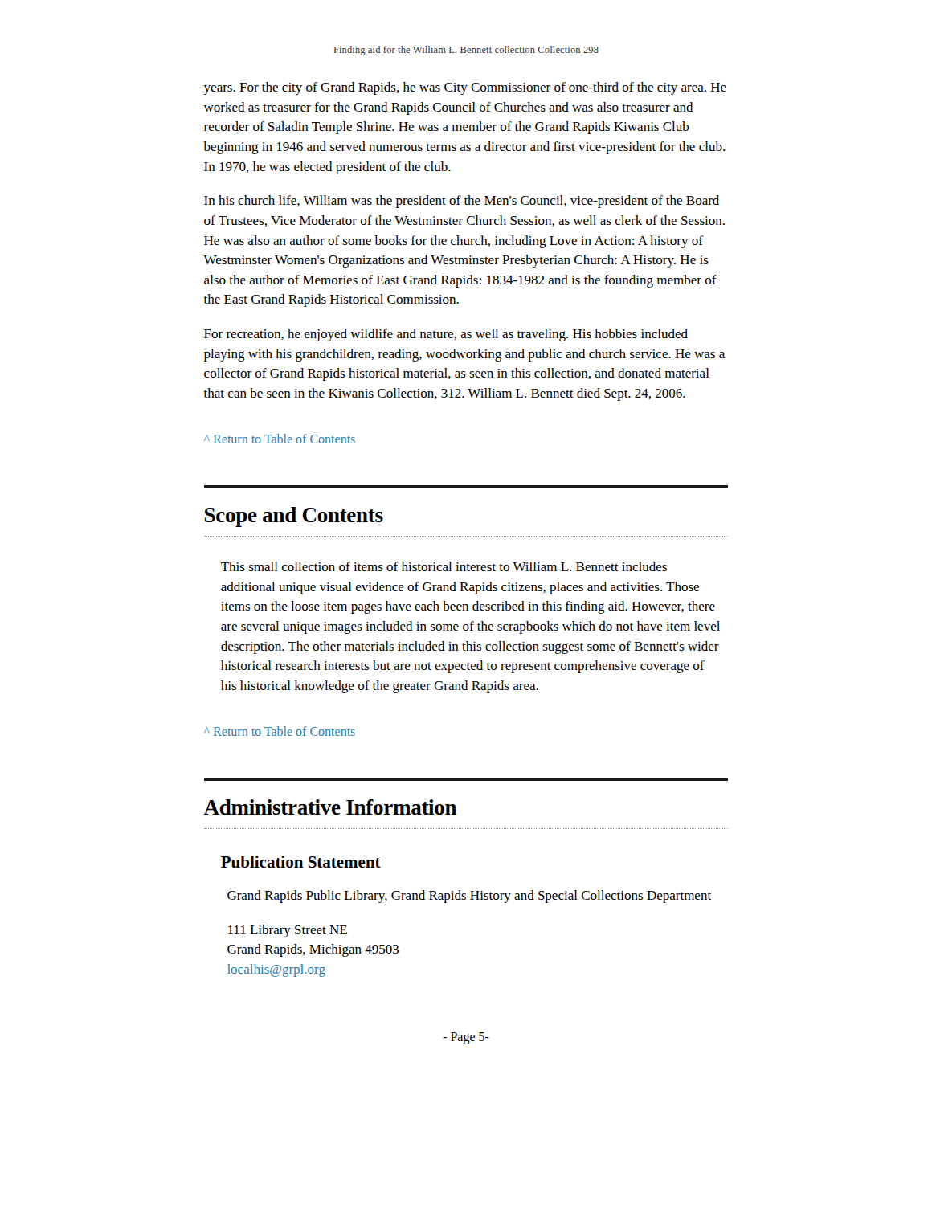Finding aid for the William L. Bennett collection Collection 298
years. For the city of Grand Rapids, he was City Commissioner of one-third of the city area. He worked as treasurer for the Grand Rapids Council of Churches and was also treasurer and recorder of Saladin Temple Shrine. He was a member of the Grand Rapids Kiwanis Club beginning in 1946 and served numerous terms as a director and first vice-president for the club. In 1970, he was elected president of the club.
In his church life, William was the president of the Men's Council, vice-president of the Board of Trustees, Vice Moderator of the Westminster Church Session, as well as clerk of the Session. He was also an author of some books for the church, including Love in Action: A history of Westminster Women's Organizations and Westminster Presbyterian Church: A History. He is also the author of Memories of East Grand Rapids: 1834-1982 and is the founding member of the East Grand Rapids Historical Commission.
For recreation, he enjoyed wildlife and nature, as well as traveling. His hobbies included playing with his grandchildren, reading, woodworking and public and church service. He was a collector of Grand Rapids historical material, as seen in this collection, and donated material that can be seen in the Kiwanis Collection, 312. William L. Bennett died Sept. 24, 2006.
^ Return to Table of Contents
Scope and Contents
This small collection of items of historical interest to William L. Bennett includes additional unique visual evidence of Grand Rapids citizens, places and activities. Those items on the loose item pages have each been described in this finding aid. However, there are several unique images included in some of the scrapbooks which do not have item level description. The other materials included in this collection suggest some of Bennett's wider historical research interests but are not expected to represent comprehensive coverage of his historical knowledge of the greater Grand Rapids area.
^ Return to Table of Contents
Administrative Information
Publication Statement
Grand Rapids Public Library, Grand Rapids History and Special Collections Department
111 Library Street NE
Grand Rapids, Michigan 49503
localhis@grpl.org
- Page 5-